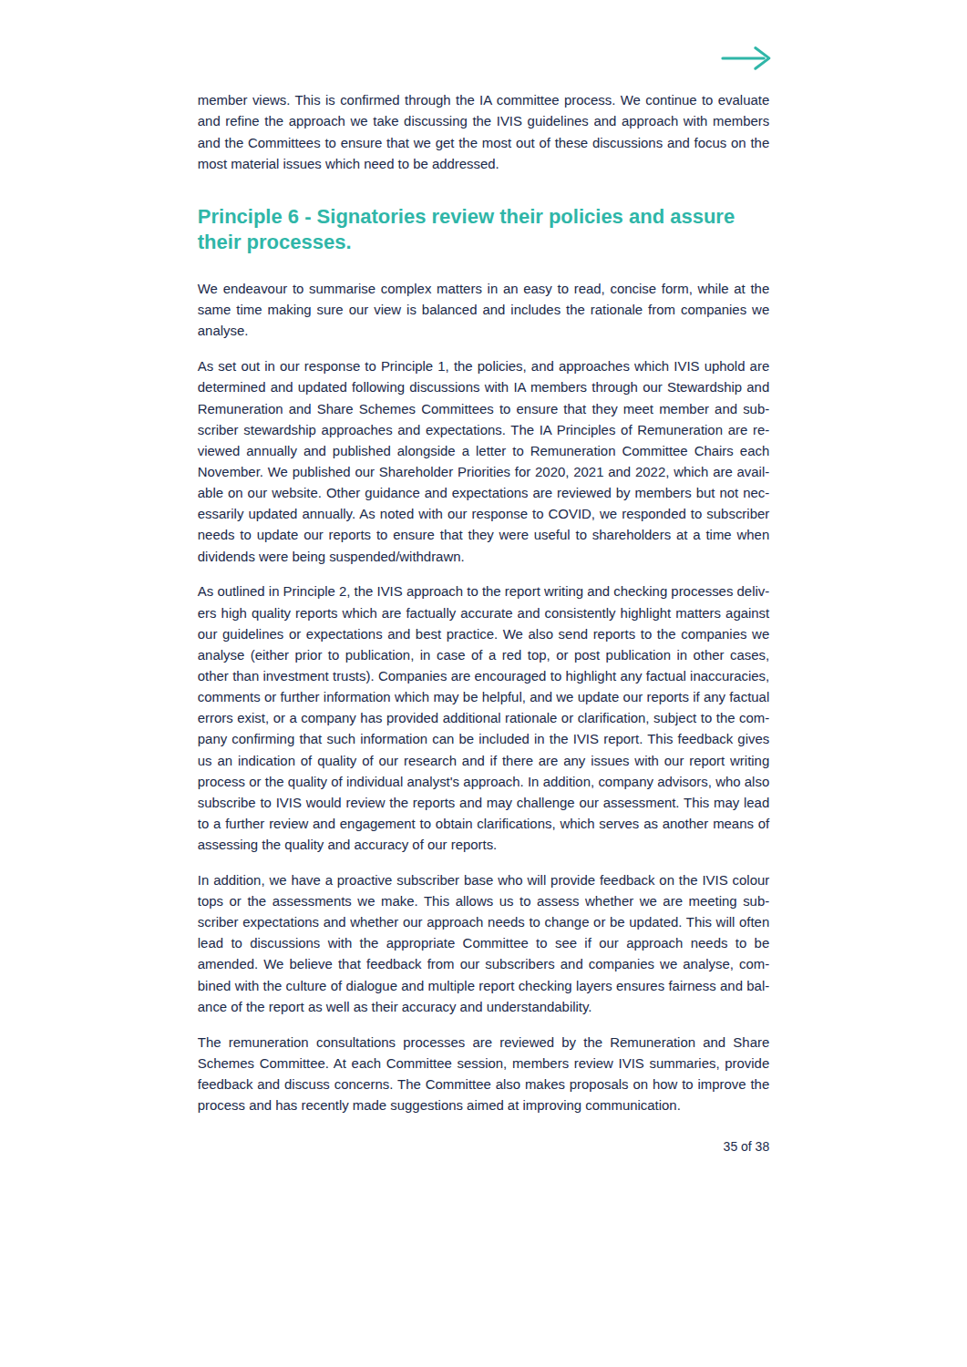member views. This is confirmed through the IA committee process. We continue to evaluate and refine the approach we take discussing the IVIS guidelines and approach with members and the Committees to ensure that we get the most out of these discussions and focus on the most material issues which need to be addressed.
Principle 6 - Signatories review their policies and assure their processes.
We endeavour to summarise complex matters in an easy to read, concise form, while at the same time making sure our view is balanced and includes the rationale from companies we analyse.
As set out in our response to Principle 1, the policies, and approaches which IVIS uphold are determined and updated following discussions with IA members through our Stewardship and Remuneration and Share Schemes Committees to ensure that they meet member and subscriber stewardship approaches and expectations. The IA Principles of Remuneration are reviewed annually and published alongside a letter to Remuneration Committee Chairs each November. We published our Shareholder Priorities for 2020, 2021 and 2022, which are available on our website. Other guidance and expectations are reviewed by members but not necessarily updated annually. As noted with our response to COVID, we responded to subscriber needs to update our reports to ensure that they were useful to shareholders at a time when dividends were being suspended/withdrawn.
As outlined in Principle 2, the IVIS approach to the report writing and checking processes delivers high quality reports which are factually accurate and consistently highlight matters against our guidelines or expectations and best practice. We also send reports to the companies we analyse (either prior to publication, in case of a red top, or post publication in other cases, other than investment trusts). Companies are encouraged to highlight any factual inaccuracies, comments or further information which may be helpful, and we update our reports if any factual errors exist, or a company has provided additional rationale or clarification, subject to the company confirming that such information can be included in the IVIS report. This feedback gives us an indication of quality of our research and if there are any issues with our report writing process or the quality of individual analyst's approach. In addition, company advisors, who also subscribe to IVIS would review the reports and may challenge our assessment. This may lead to a further review and engagement to obtain clarifications, which serves as another means of assessing the quality and accuracy of our reports.
In addition, we have a proactive subscriber base who will provide feedback on the IVIS colour tops or the assessments we make. This allows us to assess whether we are meeting subscriber expectations and whether our approach needs to change or be updated. This will often lead to discussions with the appropriate Committee to see if our approach needs to be amended. We believe that feedback from our subscribers and companies we analyse, combined with the culture of dialogue and multiple report checking layers ensures fairness and balance of the report as well as their accuracy and understandability.
The remuneration consultations processes are reviewed by the Remuneration and Share Schemes Committee. At each Committee session, members review IVIS summaries, provide feedback and discuss concerns. The Committee also makes proposals on how to improve the process and has recently made suggestions aimed at improving communication.
35 of 38